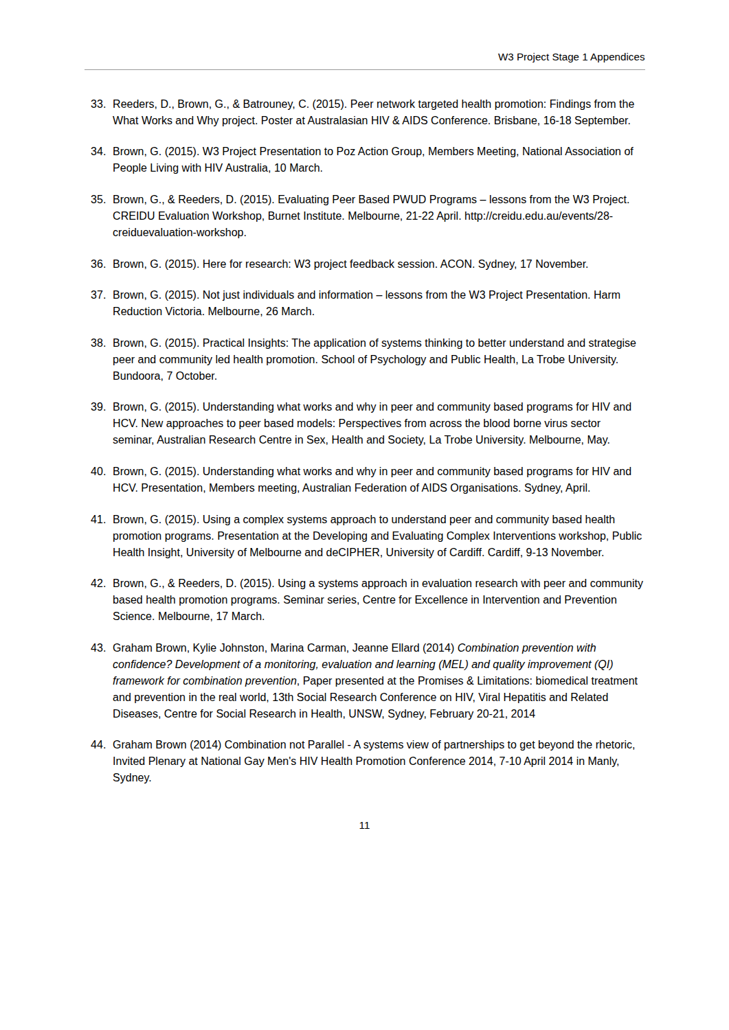W3 Project Stage 1 Appendices
Reeders, D., Brown, G., & Batrouney, C. (2015). Peer network targeted health promotion: Findings from the What Works and Why project. Poster at Australasian HIV & AIDS Conference. Brisbane, 16-18 September.
Brown, G. (2015). W3 Project Presentation to Poz Action Group, Members Meeting, National Association of People Living with HIV Australia, 10 March.
Brown, G., & Reeders, D. (2015). Evaluating Peer Based PWUD Programs – lessons from the W3 Project. CREIDU Evaluation Workshop, Burnet Institute. Melbourne, 21-22 April. http://creidu.edu.au/events/28-creiduevaluation-workshop.
Brown, G. (2015). Here for research: W3 project feedback session. ACON. Sydney, 17 November.
Brown, G. (2015). Not just individuals and information – lessons from the W3 Project Presentation. Harm Reduction Victoria. Melbourne, 26 March.
Brown, G. (2015). Practical Insights: The application of systems thinking to better understand and strategise peer and community led health promotion. School of Psychology and Public Health, La Trobe University. Bundoora, 7 October.
Brown, G. (2015). Understanding what works and why in peer and community based programs for HIV and HCV. New approaches to peer based models: Perspectives from across the blood borne virus sector seminar, Australian Research Centre in Sex, Health and Society, La Trobe University. Melbourne, May.
Brown, G. (2015). Understanding what works and why in peer and community based programs for HIV and HCV. Presentation, Members meeting, Australian Federation of AIDS Organisations. Sydney, April.
Brown, G. (2015). Using a complex systems approach to understand peer and community based health promotion programs. Presentation at the Developing and Evaluating Complex Interventions workshop, Public Health Insight, University of Melbourne and deCIPHER, University of Cardiff. Cardiff, 9-13 November.
Brown, G., & Reeders, D. (2015). Using a systems approach in evaluation research with peer and community based health promotion programs. Seminar series, Centre for Excellence in Intervention and Prevention Science. Melbourne, 17 March.
Graham Brown, Kylie Johnston, Marina Carman, Jeanne Ellard (2014) Combination prevention with confidence? Development of a monitoring, evaluation and learning (MEL) and quality improvement (QI) framework for combination prevention, Paper presented at the Promises & Limitations: biomedical treatment and prevention in the real world, 13th Social Research Conference on HIV, Viral Hepatitis and Related Diseases, Centre for Social Research in Health, UNSW, Sydney, February 20-21, 2014
Graham Brown (2014) Combination not Parallel - A systems view of partnerships to get beyond the rhetoric, Invited Plenary at National Gay Men's HIV Health Promotion Conference 2014, 7-10 April 2014 in Manly, Sydney.
11